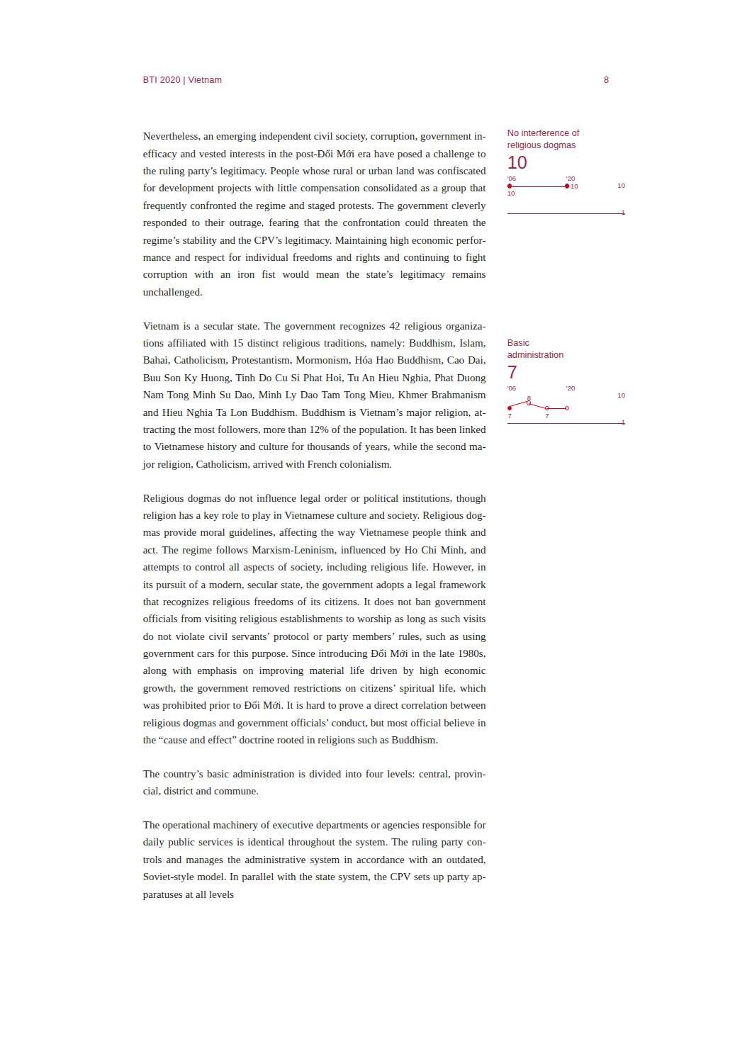BTI 2020 | Vietnam
8
Nevertheless, an emerging independent civil society, corruption, government inefficacy and vested interests in the post-Đổi Mới era have posed a challenge to the ruling party’s legitimacy. People whose rural or urban land was confiscated for development projects with little compensation consolidated as a group that frequently confronted the regime and staged protests. The government cleverly responded to their outrage, fearing that the confrontation could threaten the regime’s stability and the CPV’s legitimacy. Maintaining high economic performance and respect for individual freedoms and rights and continuing to fight corruption with an iron fist would mean the state’s legitimacy remains unchallenged.
Vietnam is a secular state. The government recognizes 42 religious organizations affiliated with 15 distinct religious traditions, namely: Buddhism, Islam, Bahai, Catholicism, Protestantism, Mormonism, Hóa Hao Buddhism, Cao Dai, Buu Son Ky Huong, Tinh Do Cu Si Phat Hoi, Tu An Hieu Nghia, Phat Duong Nam Tong Minh Su Dao, Minh Ly Dao Tam Tong Mieu, Khmer Brahmanism and Hieu Nghia Ta Lon Buddhism. Buddhism is Vietnam’s major religion, attracting the most followers, more than 12% of the population. It has been linked to Vietnamese history and culture for thousands of years, while the second major religion, Catholicism, arrived with French colonialism.
Religious dogmas do not influence legal order or political institutions, though religion has a key role to play in Vietnamese culture and society. Religious dogmas provide moral guidelines, affecting the way Vietnamese people think and act. The regime follows Marxism-Leninism, influenced by Ho Chi Minh, and attempts to control all aspects of society, including religious life. However, in its pursuit of a modern, secular state, the government adopts a legal framework that recognizes religious freedoms of its citizens. It does not ban government officials from visiting religious establishments to worship as long as such visits do not violate civil servants’ protocol or party members’ rules, such as using government cars for this purpose. Since introducing Đổi Mới in the late 1980s, along with emphasis on improving material life driven by high economic growth, the government removed restrictions on citizens’ spiritual life, which was prohibited prior to Đổi Mới. It is hard to prove a direct correlation between religious dogmas and government officials’ conduct, but most official believe in the “cause and effect” doctrine rooted in religions such as Buddhism.
The country’s basic administration is divided into four levels: central, provincial, district and commune.
The operational machinery of executive departments or agencies responsible for daily public services is identical throughout the system. The ruling party controls and manages the administrative system in accordance with an outdated, Soviet-style model. In parallel with the state system, the CPV sets up party apparatuses at all levels
No interference of
religious dogmas
10
'06 '20 10 10 10 1
Basic
administration
7
'06 '20 10 7 8 7 1